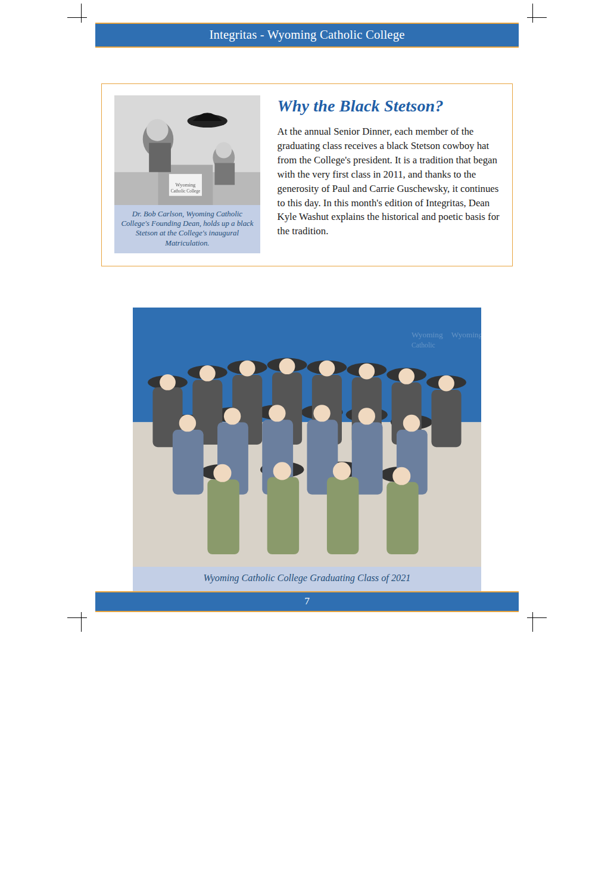Integritas - Wyoming Catholic College
Dr. Bob Carlson, Wyoming Catholic College's Founding Dean, holds up a black Stetson at the College's inaugural Matriculation.
Why the Black Stetson?
At the annual Senior Dinner, each member of the graduating class receives a black Stetson cowboy hat from the College's president. It is a tradition that began with the very first class in 2011, and thanks to the generosity of Paul and Carrie Guschewsky, it continues to this day. In this month's edition of Integritas, Dean Kyle Washut explains the historical and poetic basis for the tradition.
Wyoming Catholic College Graduating Class of 2021
7